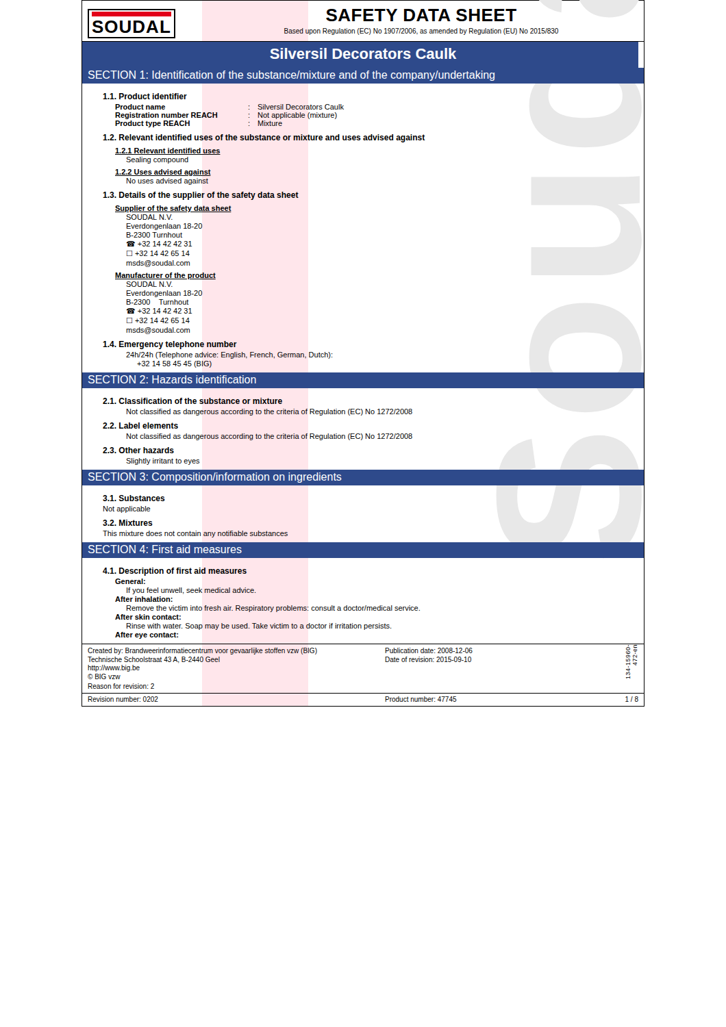Soudal
SOUDAL
SAFETY DATA SHEET
Based upon Regulation (EC) No 1907/2006, as amended by Regulation (EU) No 2015/830
Silversil Decorators Caulk
SECTION 1: Identification of the substance/mixture and of the company/undertaking
1.1. Product identifier
| Product name | : | Silversil Decorators Caulk |
| Registration number REACH | : | Not applicable (mixture) |
| Product type REACH | : | Mixture |
1.2. Relevant identified uses of the substance or mixture and uses advised against
1.2.1 Relevant identified uses
Sealing compound
1.2.2 Uses advised against
No uses advised against
1.3. Details of the supplier of the safety data sheet
Supplier of the safety data sheet
SOUDAL N.V.
Everdongenlaan 18-20
B-2300 Turnhout
☎ +32 14 42 42 31
☐ +32 14 42 65 14
msds@soudal.com
Manufacturer of the product
SOUDAL N.V.
Everdongenlaan 18-20
B-2300 Turnhout
☎ +32 14 42 42 31
☐ +32 14 42 65 14
msds@soudal.com
1.4. Emergency telephone number
24h/24h (Telephone advice: English, French, German, Dutch):
+32 14 58 45 45 (BIG)
SECTION 2: Hazards identification
2.1. Classification of the substance or mixture
Not classified as dangerous according to the criteria of Regulation (EC) No 1272/2008
2.2. Label elements
Not classified as dangerous according to the criteria of Regulation (EC) No 1272/2008
2.3. Other hazards
Slightly irritant to eyes
SECTION 3: Composition/information on ingredients
3.1. Substances
Not applicable
3.2. Mixtures
This mixture does not contain any notifiable substances
SECTION 4: First aid measures
4.1. Description of first aid measures
General:
If you feel unwell, seek medical advice.
After inhalation:
Remove the victim into fresh air. Respiratory problems: consult a doctor/medical service.
After skin contact:
Rinse with water. Soap may be used. Take victim to a doctor if irritation persists.
After eye contact:
Created by: Brandweerinformatiecentrum voor gevaarlijke stoffen vzw (BIG)
Technische Schoolstraat 43 A, B-2440 Geel
http://www.big.be
© BIG vzw
Publication date: 2008-12-06
Date of revision: 2015-09-10
134-15960-472-en
Reason for revision: 2
Revision number: 0202
Product number: 47745
1 / 8